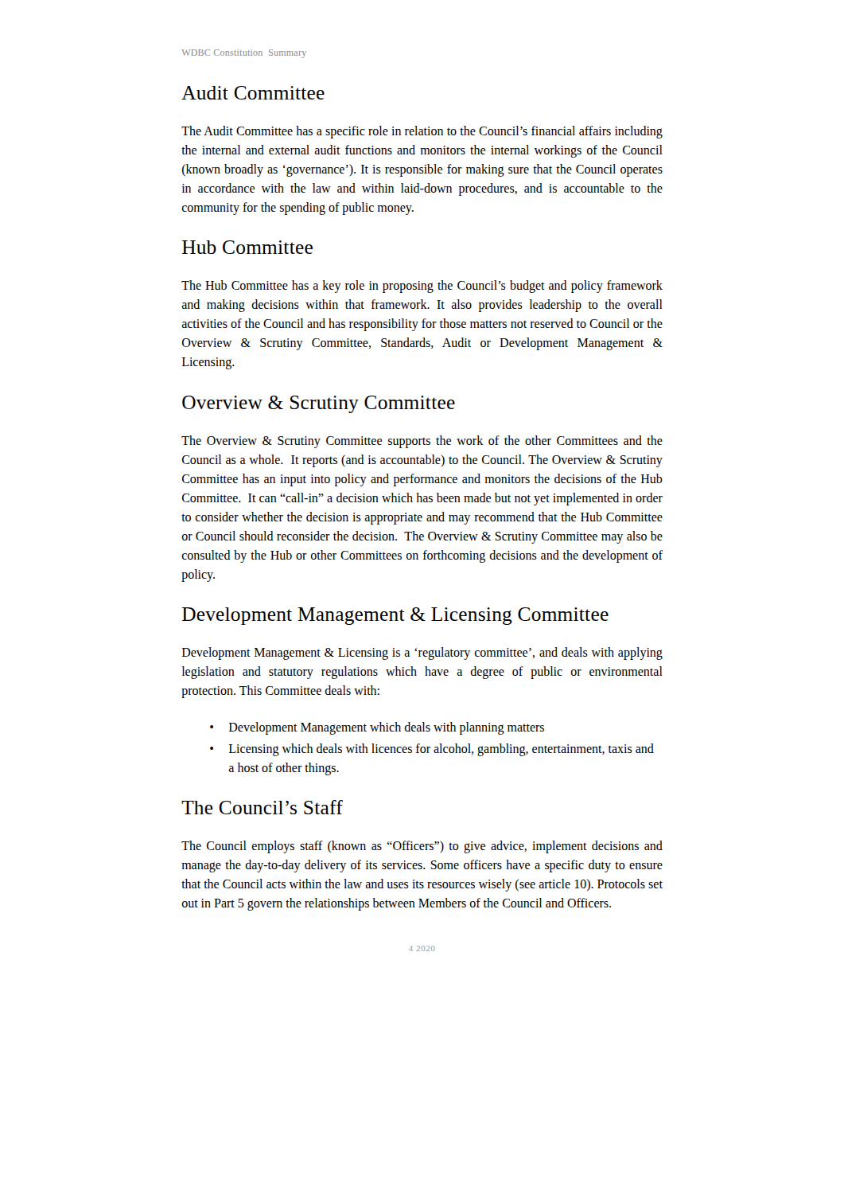WDBC Constitution Summary
Audit Committee
The Audit Committee has a specific role in relation to the Council’s financial affairs including the internal and external audit functions and monitors the internal workings of the Council (known broadly as ‘governance’). It is responsible for making sure that the Council operates in accordance with the law and within laid-down procedures, and is accountable to the community for the spending of public money.
Hub Committee
The Hub Committee has a key role in proposing the Council’s budget and policy framework and making decisions within that framework. It also provides leadership to the overall activities of the Council and has responsibility for those matters not reserved to Council or the Overview & Scrutiny Committee, Standards, Audit or Development Management & Licensing.
Overview & Scrutiny Committee
The Overview & Scrutiny Committee supports the work of the other Committees and the Council as a whole. It reports (and is accountable) to the Council. The Overview & Scrutiny Committee has an input into policy and performance and monitors the decisions of the Hub Committee. It can “call-in” a decision which has been made but not yet implemented in order to consider whether the decision is appropriate and may recommend that the Hub Committee or Council should reconsider the decision. The Overview & Scrutiny Committee may also be consulted by the Hub or other Committees on forthcoming decisions and the development of policy.
Development Management & Licensing Committee
Development Management & Licensing is a ‘regulatory committee’, and deals with applying legislation and statutory regulations which have a degree of public or environmental protection. This Committee deals with:
Development Management which deals with planning matters
Licensing which deals with licences for alcohol, gambling, entertainment, taxis and a host of other things.
The Council’s Staff
The Council employs staff (known as “Officers”) to give advice, implement decisions and manage the day-to-day delivery of its services. Some officers have a specific duty to ensure that the Council acts within the law and uses its resources wisely (see article 10). Protocols set out in Part 5 govern the relationships between Members of the Council and Officers.
4 2020